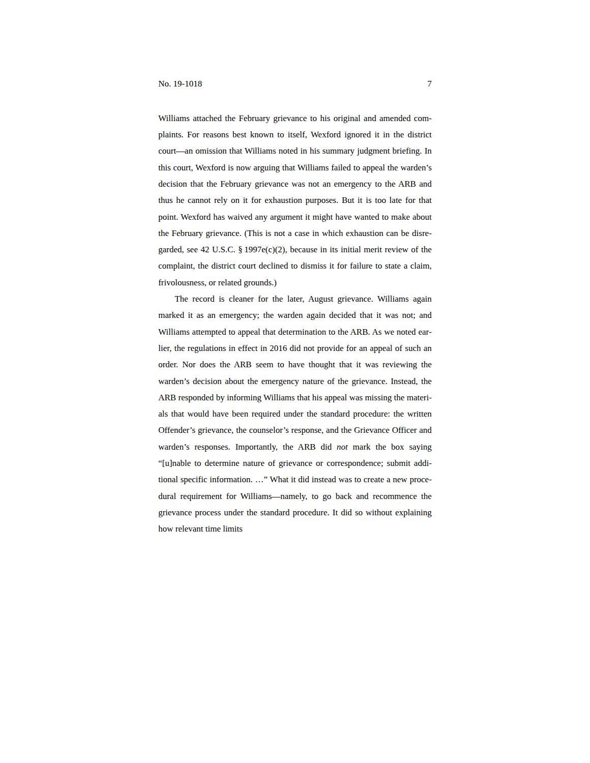No. 19-1018 7
Williams attached the February grievance to his original and amended complaints. For reasons best known to itself, Wexford ignored it in the district court—an omission that Williams noted in his summary judgment briefing. In this court, Wexford is now arguing that Williams failed to appeal the warden’s decision that the February grievance was not an emergency to the ARB and thus he cannot rely on it for exhaustion purposes. But it is too late for that point. Wexford has waived any argument it might have wanted to make about the February grievance. (This is not a case in which exhaustion can be disregarded, see 42 U.S.C. § 1997e(c)(2), because in its initial merit review of the complaint, the district court declined to dismiss it for failure to state a claim, frivolousness, or related grounds.)
The record is cleaner for the later, August grievance. Williams again marked it as an emergency; the warden again decided that it was not; and Williams attempted to appeal that determination to the ARB. As we noted earlier, the regulations in effect in 2016 did not provide for an appeal of such an order. Nor does the ARB seem to have thought that it was reviewing the warden’s decision about the emergency nature of the grievance. Instead, the ARB responded by informing Williams that his appeal was missing the materials that would have been required under the standard procedure: the written Offender’s grievance, the counselor’s response, and the Grievance Officer and warden’s responses. Importantly, the ARB did not mark the box saying “[u]nable to determine nature of grievance or correspondence; submit additional specific information. …” What it did instead was to create a new procedural requirement for Williams—namely, to go back and recommence the grievance process under the standard procedure. It did so without explaining how relevant time limits